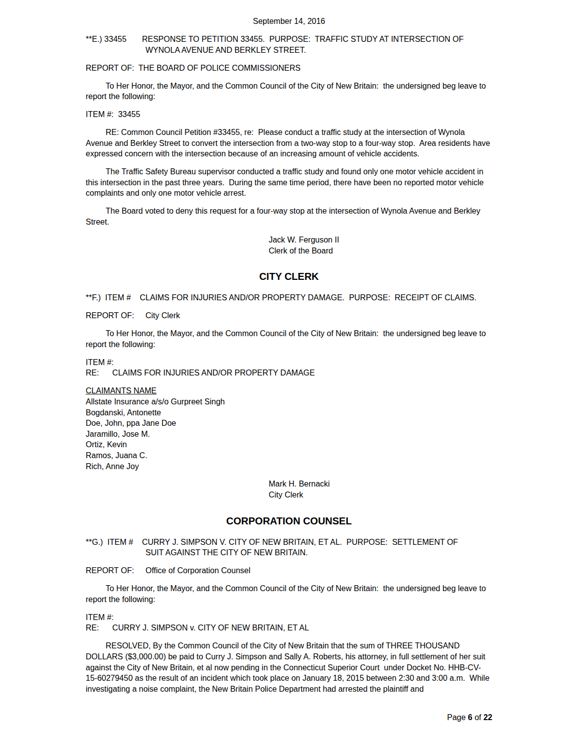September 14, 2016
**E.) 33455 RESPONSE TO PETITION 33455. PURPOSE: TRAFFIC STUDY AT INTERSECTION OF WYNOLA AVENUE AND BERKLEY STREET.
REPORT OF: THE BOARD OF POLICE COMMISSIONERS
To Her Honor, the Mayor, and the Common Council of the City of New Britain: the undersigned beg leave to report the following:
ITEM #: 33455
RE: Common Council Petition #33455, re: Please conduct a traffic study at the intersection of Wynola Avenue and Berkley Street to convert the intersection from a two-way stop to a four-way stop. Area residents have expressed concern with the intersection because of an increasing amount of vehicle accidents.
The Traffic Safety Bureau supervisor conducted a traffic study and found only one motor vehicle accident in this intersection in the past three years. During the same time period, there have been no reported motor vehicle complaints and only one motor vehicle arrest.
The Board voted to deny this request for a four-way stop at the intersection of Wynola Avenue and Berkley Street.
Jack W. Ferguson II Clerk of the Board
CITY CLERK
**F.) ITEM # CLAIMS FOR INJURIES AND/OR PROPERTY DAMAGE. PURPOSE: RECEIPT OF CLAIMS.
REPORT OF: City Clerk
To Her Honor, the Mayor, and the Common Council of the City of New Britain: the undersigned beg leave to report the following:
ITEM #: RE: CLAIMS FOR INJURIES AND/OR PROPERTY DAMAGE
CLAIMANTS NAME Allstate Insurance a/s/o Gurpreet Singh Bogdanski, Antonette Doe, John, ppa Jane Doe Jaramillo, Jose M. Ortiz, Kevin Ramos, Juana C. Rich, Anne Joy
Mark H. Bernacki City Clerk
CORPORATION COUNSEL
**G.) ITEM # CURRY J. SIMPSON V. CITY OF NEW BRITAIN, ET AL. PURPOSE: SETTLEMENT OF SUIT AGAINST THE CITY OF NEW BRITAIN.
REPORT OF: Office of Corporation Counsel
To Her Honor, the Mayor, and the Common Council of the City of New Britain: the undersigned beg leave to report the following:
ITEM #: RE: CURRY J. SIMPSON v. CITY OF NEW BRITAIN, ET AL
RESOLVED, By the Common Council of the City of New Britain that the sum of THREE THOUSAND DOLLARS ($3,000.00) be paid to Curry J. Simpson and Sally A. Roberts, his attorney, in full settlement of her suit against the City of New Britain, et al now pending in the Connecticut Superior Court under Docket No. HHB-CV-15-60279450 as the result of an incident which took place on January 18, 2015 between 2:30 and 3:00 a.m. While investigating a noise complaint, the New Britain Police Department had arrested the plaintiff and
Page 6 of 22